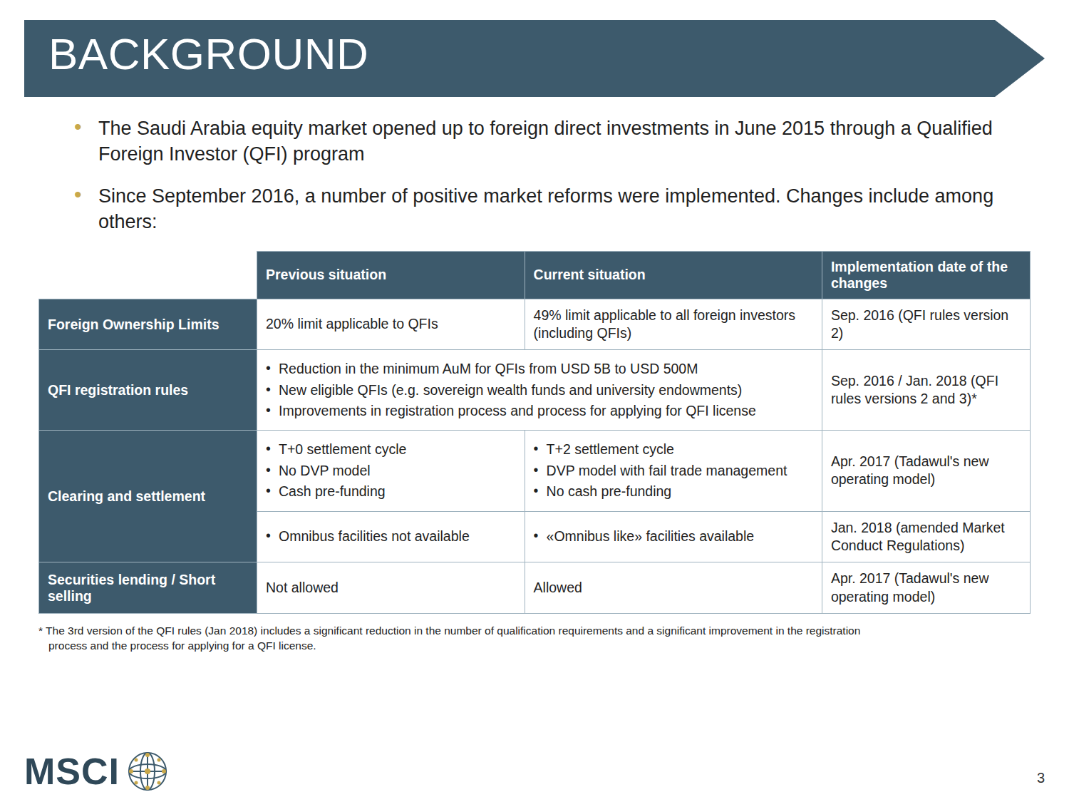BACKGROUND
The Saudi Arabia equity market opened up to foreign direct investments in June 2015 through a Qualified Foreign Investor (QFI) program
Since September 2016, a number of positive market reforms were implemented. Changes include among others:
| | Previous situation | Current situation | Implementation date of the changes |
| --- | --- | --- | --- |
| Foreign Ownership Limits | 20% limit applicable to QFIs | 49% limit applicable to all foreign investors (including QFIs) | Sep. 2016 (QFI rules version 2) |
| QFI registration rules | Reduction in the minimum AuM for QFIs from USD 5B to USD 500M New eligible QFIs (e.g. sovereign wealth funds and university endowments) Improvements in registration process and process for applying for QFI license | Sep. 2016 / Jan. 2018 (QFI rules versions 2 and 3)* |
| Clearing and settlement | T+0 settlement cycle No DVP model Cash pre-funding | T+2 settlement cycle DVP model with fail trade management No cash pre-funding | Apr. 2017 (Tadawul's new operating model) |
| Omnibus facilities not available | «Omnibus like» facilities available | Jan. 2018 (amended Market Conduct Regulations) |
| Securities lending / Short selling | Not allowed | Allowed | Apr. 2017 (Tadawul's new operating model) |
* The 3rd version of the QFI rules (Jan 2018) includes a significant reduction in the number of qualification requirements and a significant improvement in the registration process and the process for applying for a QFI license.
MSCI
3